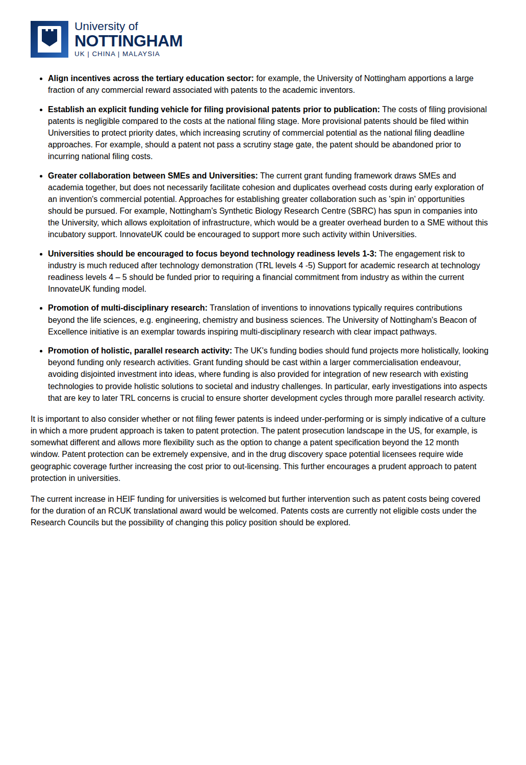University of
NOTTINGHAM
UK | CHINA | MALAYSIA
Align incentives across the tertiary education sector: for example, the University of Nottingham apportions a large fraction of any commercial reward associated with patents to the academic inventors.
Establish an explicit funding vehicle for filing provisional patents prior to publication: The costs of filing provisional patents is negligible compared to the costs at the national filing stage. More provisional patents should be filed within Universities to protect priority dates, which increasing scrutiny of commercial potential as the national filing deadline approaches. For example, should a patent not pass a scrutiny stage gate, the patent should be abandoned prior to incurring national filing costs.
Greater collaboration between SMEs and Universities: The current grant funding framework draws SMEs and academia together, but does not necessarily facilitate cohesion and duplicates overhead costs during early exploration of an invention's commercial potential. Approaches for establishing greater collaboration such as 'spin in' opportunities should be pursued. For example, Nottingham's Synthetic Biology Research Centre (SBRC) has spun in companies into the University, which allows exploitation of infrastructure, which would be a greater overhead burden to a SME without this incubatory support. InnovateUK could be encouraged to support more such activity within Universities.
Universities should be encouraged to focus beyond technology readiness levels 1-3: The engagement risk to industry is much reduced after technology demonstration (TRL levels 4 -5) Support for academic research at technology readiness levels 4 – 5 should be funded prior to requiring a financial commitment from industry as within the current InnovateUK funding model.
Promotion of multi-disciplinary research: Translation of inventions to innovations typically requires contributions beyond the life sciences, e.g. engineering, chemistry and business sciences. The University of Nottingham's Beacon of Excellence initiative is an exemplar towards inspiring multi-disciplinary research with clear impact pathways.
Promotion of holistic, parallel research activity: The UK's funding bodies should fund projects more holistically, looking beyond funding only research activities. Grant funding should be cast within a larger commercialisation endeavour, avoiding disjointed investment into ideas, where funding is also provided for integration of new research with existing technologies to provide holistic solutions to societal and industry challenges. In particular, early investigations into aspects that are key to later TRL concerns is crucial to ensure shorter development cycles through more parallel research activity.
It is important to also consider whether or not filing fewer patents is indeed under-performing or is simply indicative of a culture in which a more prudent approach is taken to patent protection. The patent prosecution landscape in the US, for example, is somewhat different and allows more flexibility such as the option to change a patent specification beyond the 12 month window. Patent protection can be extremely expensive, and in the drug discovery space potential licensees require wide geographic coverage further increasing the cost prior to out-licensing. This further encourages a prudent approach to patent protection in universities.
The current increase in HEIF funding for universities is welcomed but further intervention such as patent costs being covered for the duration of an RCUK translational award would be welcomed. Patents costs are currently not eligible costs under the Research Councils but the possibility of changing this policy position should be explored.